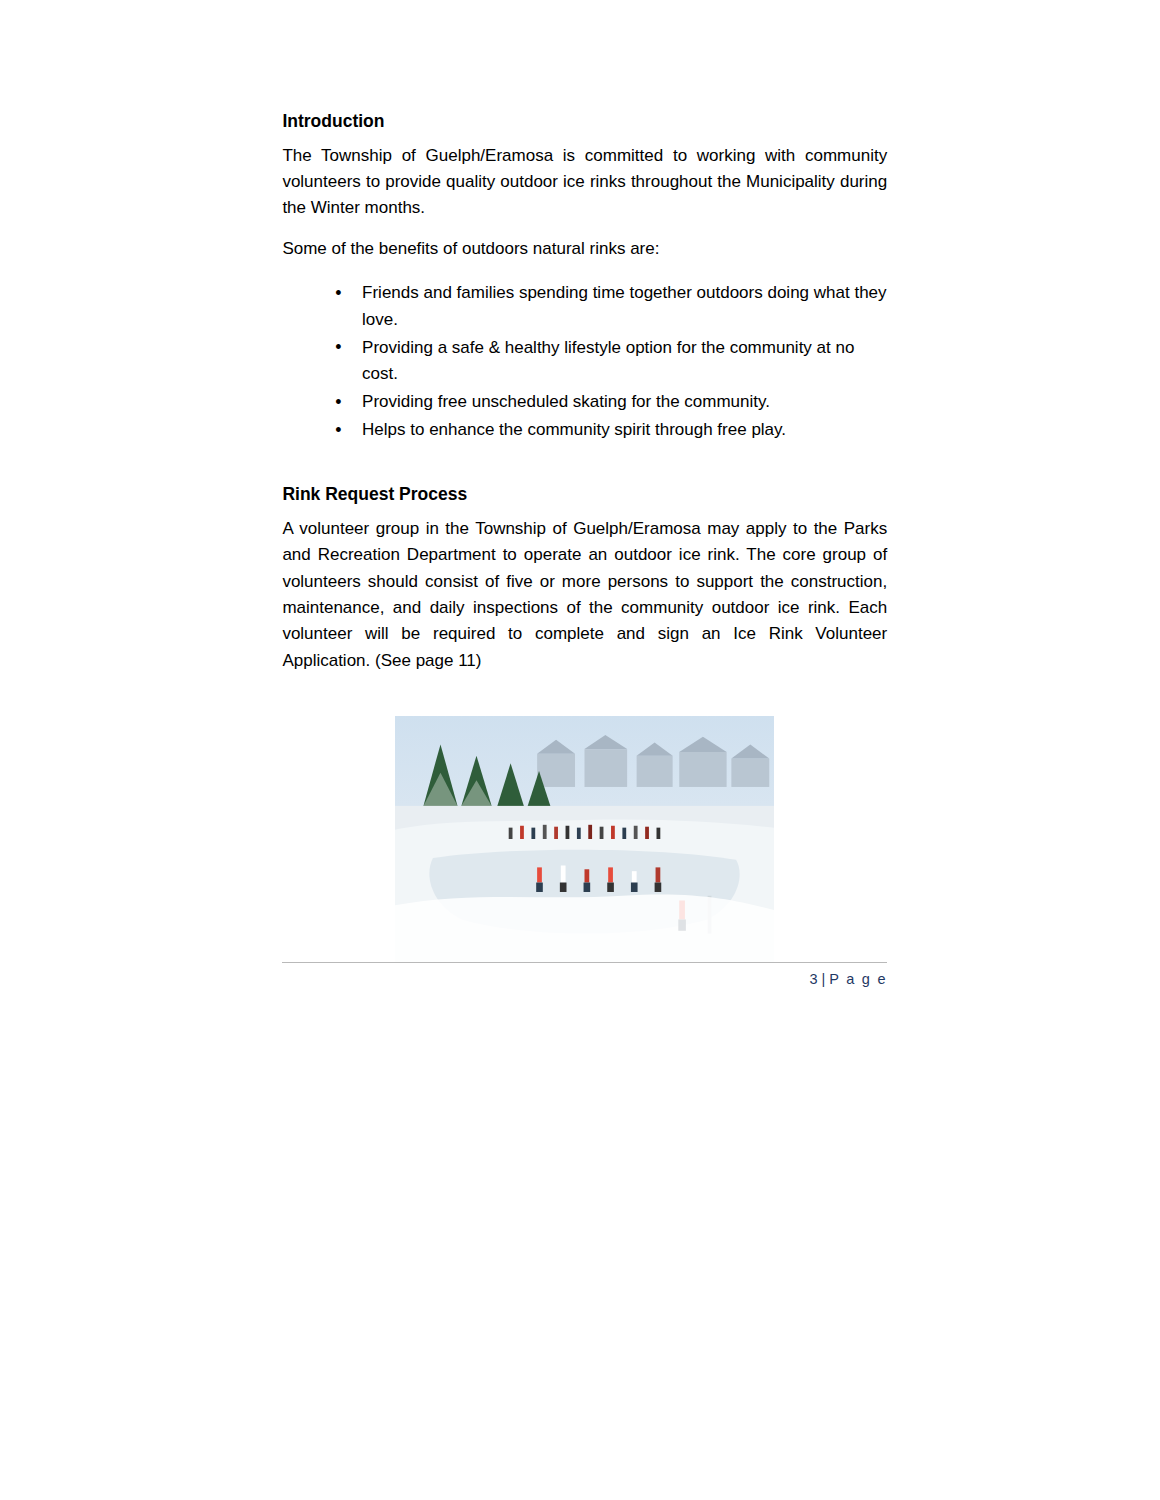Introduction
The Township of Guelph/Eramosa is committed to working with community volunteers to provide quality outdoor ice rinks throughout the Municipality during the Winter months.
Some of the benefits of outdoors natural rinks are:
Friends and families spending time together outdoors doing what they love.
Providing a safe & healthy lifestyle option for the community at no cost.
Providing free unscheduled skating for the community.
Helps to enhance the community spirit through free play.
Rink Request Process
A volunteer group in the Township of Guelph/Eramosa may apply to the Parks and Recreation Department to operate an outdoor ice rink. The core group of volunteers should consist of five or more persons to support the construction, maintenance, and daily inspections of the community outdoor ice rink. Each volunteer will be required to complete and sign an Ice Rink Volunteer Application. (See page 11)
3 | P a g e